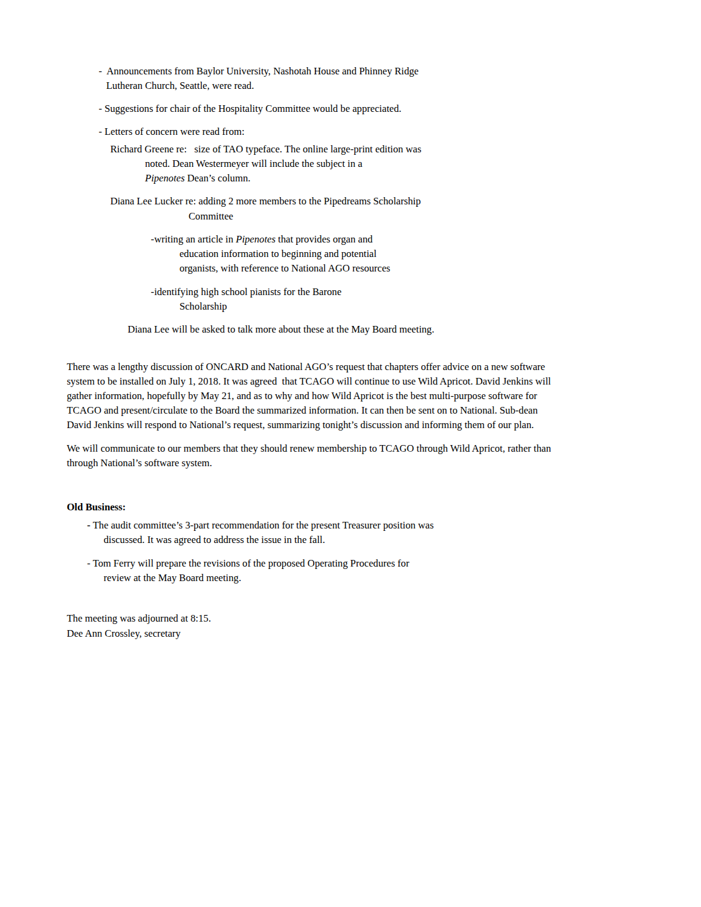- Announcements from Baylor University, Nashotah House and Phinney Ridge
Lutheran Church, Seattle, were read.
- Suggestions for chair of the Hospitality Committee would be appreciated.
- Letters of concern were read from:
Richard Greene re: size of TAO typeface. The online large-print edition was
noted. Dean Westermeyer will include the subject in a
Pipenotes Dean’s column.
Diana Lee Lucker re: adding 2 more members to the Pipedreams Scholarship
Committee
-writing an article in Pipenotes that provides organ and
education information to beginning and potential
organists, with reference to National AGO resources
-identifying high school pianists for the Barone
Scholarship
Diana Lee will be asked to talk more about these at the May Board meeting.
There was a lengthy discussion of ONCARD and National AGO’s request that chapters offer advice on a new software system to be installed on July 1, 2018. It was agreed that TCAGO will continue to use Wild Apricot. David Jenkins will gather information, hopefully by May 21, and as to why and how Wild Apricot is the best multi-purpose software for TCAGO and present/circulate to the Board the summarized information. It can then be sent on to National. Sub-dean David Jenkins will respond to National’s request, summarizing tonight’s discussion and informing them of our plan.
We will communicate to our members that they should renew membership to TCAGO through Wild Apricot, rather than through National’s software system.
Old Business:
- The audit committee’s 3-part recommendation for the present Treasurer position was
discussed. It was agreed to address the issue in the fall.
- Tom Ferry will prepare the revisions of the proposed Operating Procedures for
review at the May Board meeting.
The meeting was adjourned at 8:15.
Dee Ann Crossley, secretary